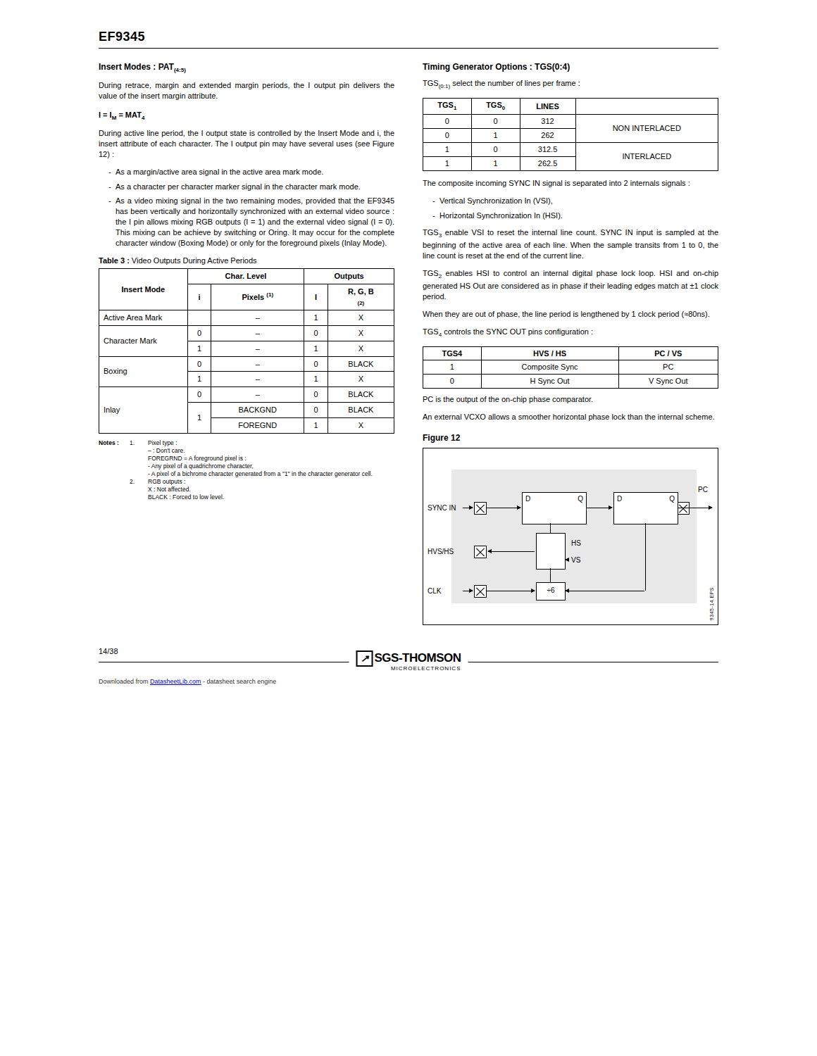EF9345
Insert Modes : PAT(4:5)
During retrace, margin and extended margin periods, the I output pin delivers the value of the insert margin attribute.
I = IM = MAT4
During active line period, the I output state is controlled by the Insert Mode and i, the insert attribute of each character. The I output pin may have several uses (see Figure 12) :
As a margin/active area signal in the active area mark mode.
As a character per character marker signal in the character mark mode.
As a video mixing signal in the two remaining modes, provided that the EF9345 has been vertically and horizontally synchronized with an external video source : the I pin allows mixing RGB outputs (I = 1) and the external video signal (I = 0). This mixing can be achieve by switching or Oring. It may occur for the complete character window (Boxing Mode) or only for the foreground pixels (Inlay Mode).
Table 3 : Video Outputs During Active Periods
| Insert Mode | Char. Level | Outputs |
| --- | --- | --- |
| i | Pixels (1) | I | R, G, B (2) |
| Active Area Mark | | – | 1 | X |
| Character Mark | 0 | – | 0 | X |
| 1 | – | 1 | X |
| Boxing | 0 | – | 0 | BLACK |
| 1 | – | 1 | X |
| Inlay | 0 | – | 0 | BLACK |
| 1 | BACKGND | 0 | BLACK |
| FOREGND | 1 | X |
Notes :
1.
Pixel type :
– : Don't care.
FOREGRND = A foreground pixel is :
- Any pixel of a quadrichrome character,
- A pixel of a bichrome character generated from a "1" in the character generator cell.
2.
RGB outputs :
X : Not affected.
BLACK : Forced to low level.
Timing Generator Options : TGS(0:4)
TGS(0:1) select the number of lines per frame :
| TGS 1 | TGS 0 | LINES | |
| --- | --- | --- | --- |
| 0 | 0 | 312 | NON INTERLACED |
| 0 | 1 | 262 |
| 1 | 0 | 312.5 | INTERLACED |
| 1 | 1 | 262.5 |
The composite incoming SYNC IN signal is separated into 2 internals signals :
Vertical Synchronization In (VSI),
Horizontal Synchronization In (HSI).
TGS3 enable VSI to reset the internal line count. SYNC IN input is sampled at the beginning of the active area of each line. When the sample transits from 1 to 0, the line count is reset at the end of the current line.
TGS2 enables HSI to control an internal digital phase lock loop. HSI and on-chip generated HS Out are considered as in phase if their leading edges match at ±1 clock period.
When they are out of phase, the line period is lengthened by 1 clock period (≈80ns).
TGS4 controls the SYNC OUT pins configuration :
| TGS4 | HVS / HS | PC / VS |
| --- | --- | --- |
| 1 | Composite Sync | PC |
| 0 | H Sync Out | V Sync Out |
PC is the output of the on-chip phase comparator.
An external VCXO allows a smoother horizontal phase lock than the internal scheme.
Figure 12
SYNC IN
HVS/HS
CLK
PC
DQ
DQ
HS
VS
÷6
9345-14.EPS
14/38
↗SGS-THOMSON
MICROELECTRONICS
Downloaded from DatasheetLib.com - datasheet search engine